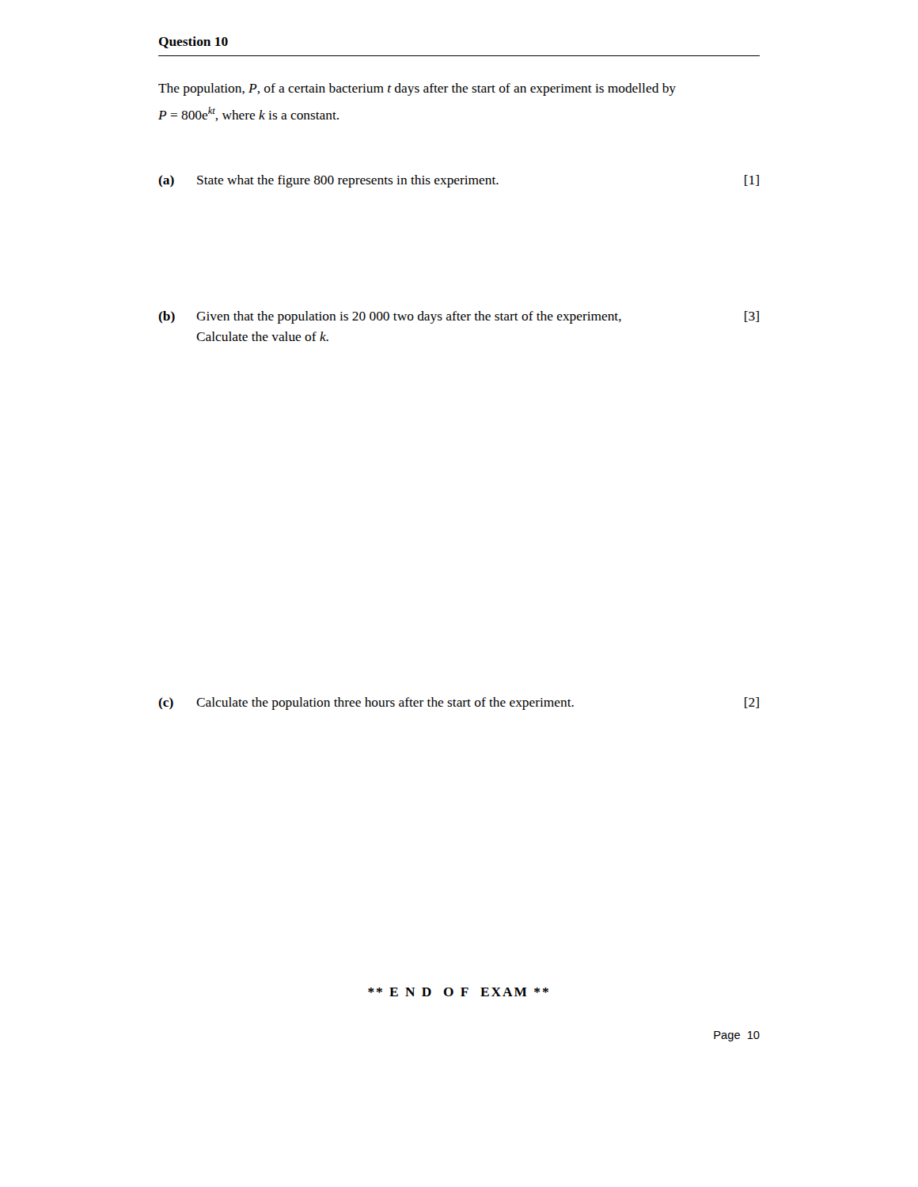Question 10
The population, P, of a certain bacterium t days after the start of an experiment is modelled by
P = 800ekt, where k is a constant.
(a)
[1] State what the figure 800 represents in this experiment.
(b)
[3] Given that the population is 20 000 two days after the start of the experiment,
Calculate the value of k.
(c)
[2] Calculate the population three hours after the start of the experiment.
** E N D O F EXAM **
Page 10